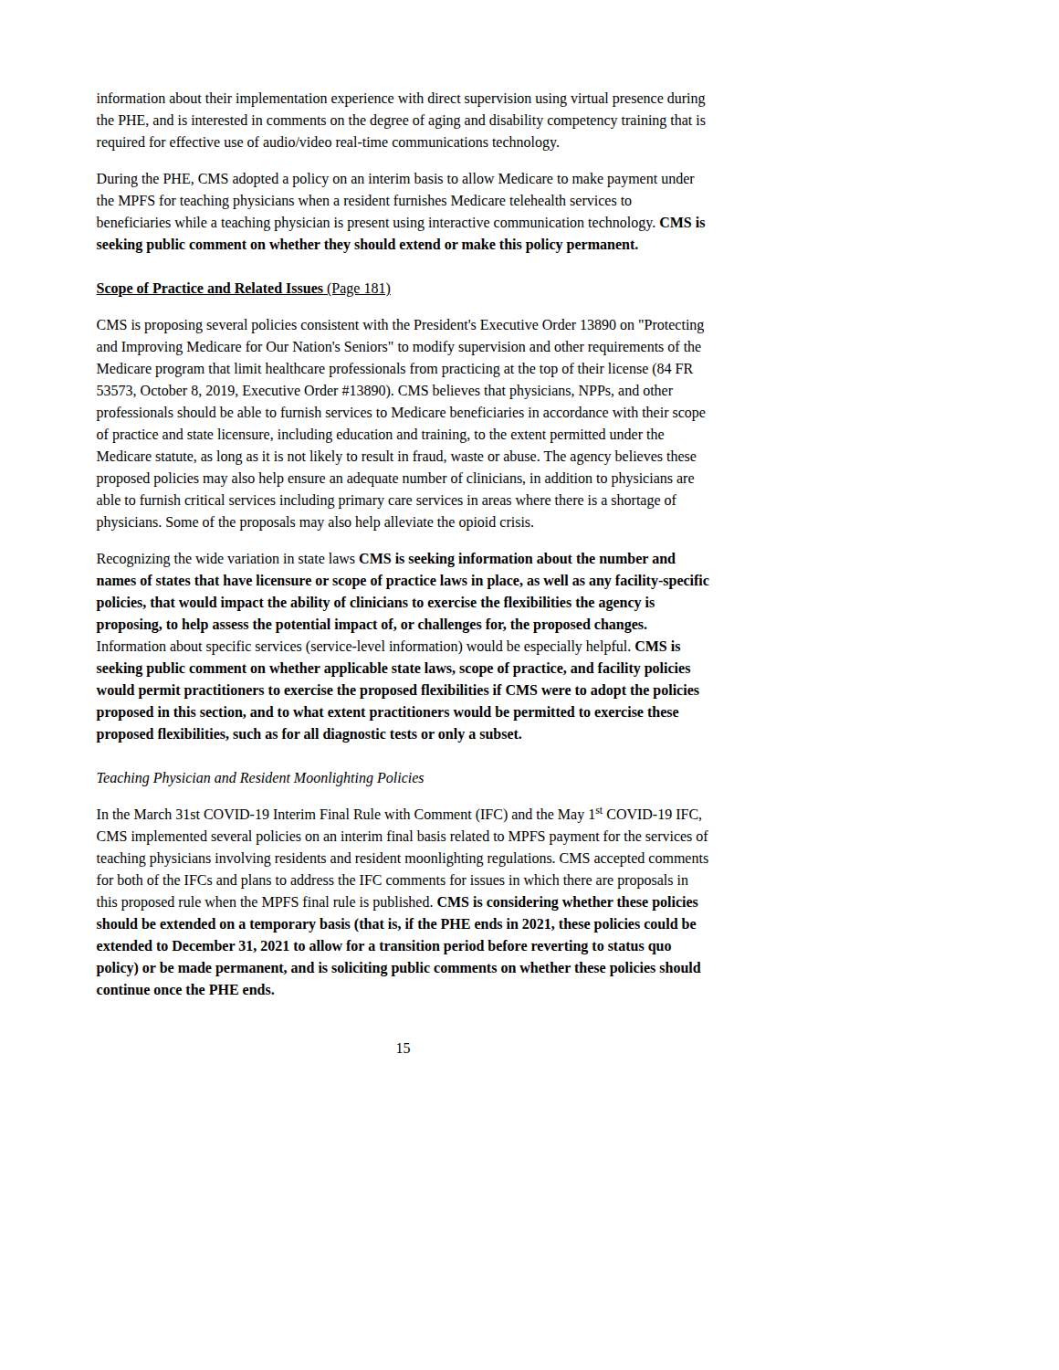information about their implementation experience with direct supervision using virtual presence during the PHE, and is interested in comments on the degree of aging and disability competency training that is required for effective use of audio/video real-time communications technology.
During the PHE, CMS adopted a policy on an interim basis to allow Medicare to make payment under the MPFS for teaching physicians when a resident furnishes Medicare telehealth services to beneficiaries while a teaching physician is present using interactive communication technology. CMS is seeking public comment on whether they should extend or make this policy permanent.
Scope of Practice and Related Issues (Page 181)
CMS is proposing several policies consistent with the President's Executive Order 13890 on "Protecting and Improving Medicare for Our Nation's Seniors" to modify supervision and other requirements of the Medicare program that limit healthcare professionals from practicing at the top of their license (84 FR 53573, October 8, 2019, Executive Order #13890). CMS believes that physicians, NPPs, and other professionals should be able to furnish services to Medicare beneficiaries in accordance with their scope of practice and state licensure, including education and training, to the extent permitted under the Medicare statute, as long as it is not likely to result in fraud, waste or abuse. The agency believes these proposed policies may also help ensure an adequate number of clinicians, in addition to physicians are able to furnish critical services including primary care services in areas where there is a shortage of physicians. Some of the proposals may also help alleviate the opioid crisis.
Recognizing the wide variation in state laws CMS is seeking information about the number and names of states that have licensure or scope of practice laws in place, as well as any facility-specific policies, that would impact the ability of clinicians to exercise the flexibilities the agency is proposing, to help assess the potential impact of, or challenges for, the proposed changes. Information about specific services (service-level information) would be especially helpful. CMS is seeking public comment on whether applicable state laws, scope of practice, and facility policies would permit practitioners to exercise the proposed flexibilities if CMS were to adopt the policies proposed in this section, and to what extent practitioners would be permitted to exercise these proposed flexibilities, such as for all diagnostic tests or only a subset.
Teaching Physician and Resident Moonlighting Policies
In the March 31st COVID-19 Interim Final Rule with Comment (IFC) and the May 1st COVID-19 IFC, CMS implemented several policies on an interim final basis related to MPFS payment for the services of teaching physicians involving residents and resident moonlighting regulations. CMS accepted comments for both of the IFCs and plans to address the IFC comments for issues in which there are proposals in this proposed rule when the MPFS final rule is published. CMS is considering whether these policies should be extended on a temporary basis (that is, if the PHE ends in 2021, these policies could be extended to December 31, 2021 to allow for a transition period before reverting to status quo policy) or be made permanent, and is soliciting public comments on whether these policies should continue once the PHE ends.
15